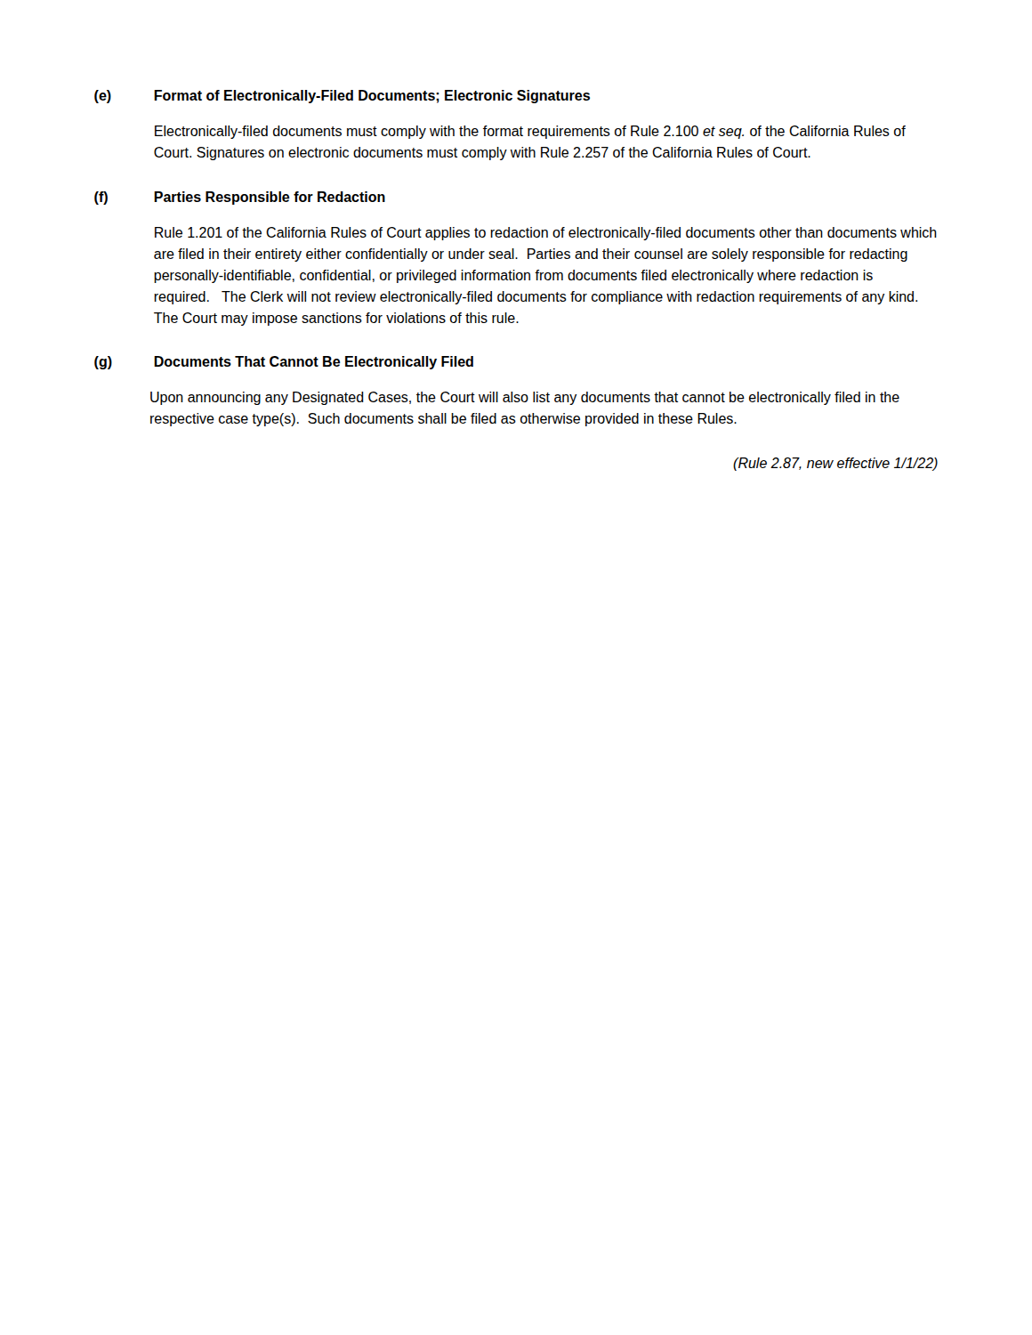(e) Format of Electronically-Filed Documents; Electronic Signatures
Electronically-filed documents must comply with the format requirements of Rule 2.100 et seq. of the California Rules of Court. Signatures on electronic documents must comply with Rule 2.257 of the California Rules of Court.
(f) Parties Responsible for Redaction
Rule 1.201 of the California Rules of Court applies to redaction of electronically-filed documents other than documents which are filed in their entirety either confidentially or under seal. Parties and their counsel are solely responsible for redacting personally-identifiable, confidential, or privileged information from documents filed electronically where redaction is required. The Clerk will not review electronically-filed documents for compliance with redaction requirements of any kind. The Court may impose sanctions for violations of this rule.
(g) Documents That Cannot Be Electronically Filed
Upon announcing any Designated Cases, the Court will also list any documents that cannot be electronically filed in the respective case type(s). Such documents shall be filed as otherwise provided in these Rules.
(Rule 2.87, new effective 1/1/22)